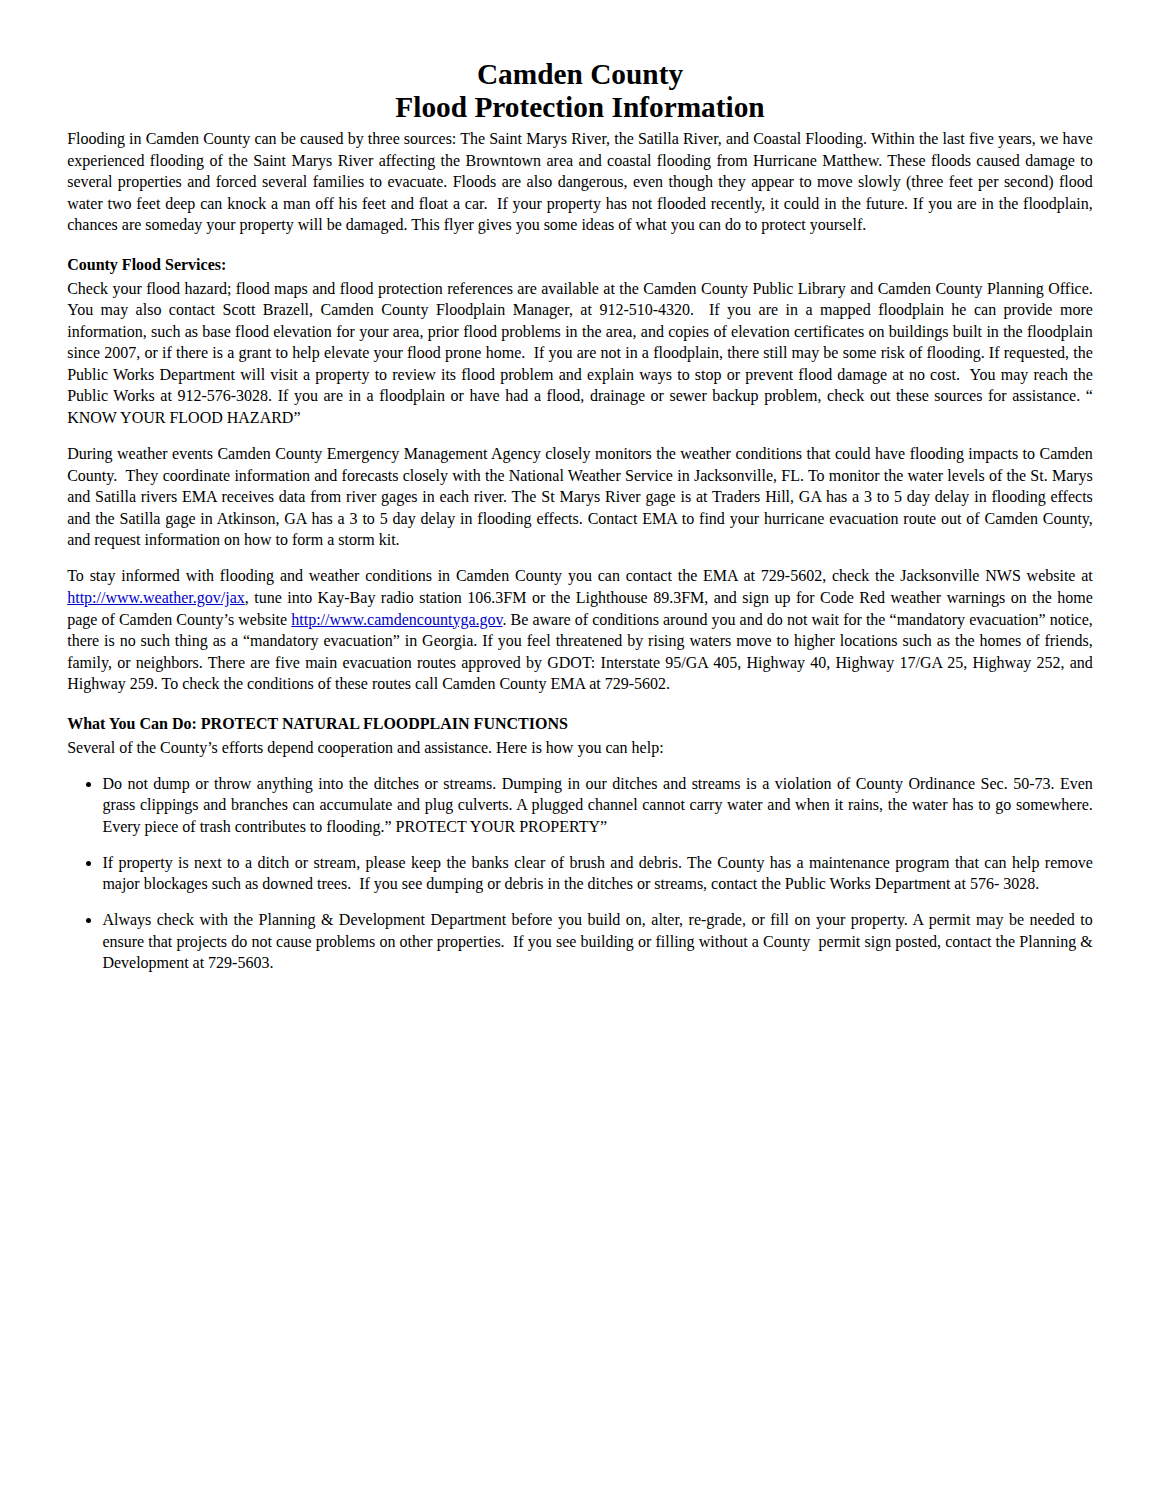Camden CountyFlood Protection Information
Flooding in Camden County can be caused by three sources: The Saint Marys River, the Satilla River, and Coastal Flooding. Within the last five years, we have experienced flooding of the Saint Marys River affecting the Browntown area and coastal flooding from Hurricane Matthew. These floods caused damage to several properties and forced several families to evacuate. Floods are also dangerous, even though they appear to move slowly (three feet per second) flood water two feet deep can knock a man off his feet and float a car. If your property has not flooded recently, it could in the future. If you are in the floodplain, chances are someday your property will be damaged. This flyer gives you some ideas of what you can do to protect yourself.
County Flood Services:
Check your flood hazard; flood maps and flood protection references are available at the Camden County Public Library and Camden County Planning Office. You may also contact Scott Brazell, Camden County Floodplain Manager, at 912-510-4320. If you are in a mapped floodplain he can provide more information, such as base flood elevation for your area, prior flood problems in the area, and copies of elevation certificates on buildings built in the floodplain since 2007, or if there is a grant to help elevate your flood prone home. If you are not in a floodplain, there still may be some risk of flooding. If requested, the Public Works Department will visit a property to review its flood problem and explain ways to stop or prevent flood damage at no cost. You may reach the Public Works at 912-576-3028. If you are in a floodplain or have had a flood, drainage or sewer backup problem, check out these sources for assistance. “ KNOW YOUR FLOOD HAZARD”
During weather events Camden County Emergency Management Agency closely monitors the weather conditions that could have flooding impacts to Camden County. They coordinate information and forecasts closely with the National Weather Service in Jacksonville, FL. To monitor the water levels of the St. Marys and Satilla rivers EMA receives data from river gages in each river. The St Marys River gage is at Traders Hill, GA has a 3 to 5 day delay in flooding effects and the Satilla gage in Atkinson, GA has a 3 to 5 day delay in flooding effects. Contact EMA to find your hurricane evacuation route out of Camden County, and request information on how to form a storm kit.
To stay informed with flooding and weather conditions in Camden County you can contact the EMA at 729-5602, check the Jacksonville NWS website at http://www.weather.gov/jax, tune into Kay-Bay radio station 106.3FM or the Lighthouse 89.3FM, and sign up for Code Red weather warnings on the home page of Camden County’s website http://www.camdencountyga.gov. Be aware of conditions around you and do not wait for the “mandatory evacuation” notice, there is no such thing as a “mandatory evacuation” in Georgia. If you feel threatened by rising waters move to higher locations such as the homes of friends, family, or neighbors. There are five main evacuation routes approved by GDOT: Interstate 95/GA 405, Highway 40, Highway 17/GA 25, Highway 252, and Highway 259. To check the conditions of these routes call Camden County EMA at 729-5602.
What You Can Do: PROTECT NATURAL FLOODPLAIN FUNCTIONS
Several of the County’s efforts depend cooperation and assistance. Here is how you can help:
Do not dump or throw anything into the ditches or streams. Dumping in our ditches and streams is a violation of County Ordinance Sec. 50-73. Even grass clippings and branches can accumulate and plug culverts. A plugged channel cannot carry water and when it rains, the water has to go somewhere. Every piece of trash contributes to flooding.” PROTECT YOUR PROPERTY”
If property is next to a ditch or stream, please keep the banks clear of brush and debris. The County has a maintenance program that can help remove major blockages such as downed trees. If you see dumping or debris in the ditches or streams, contact the Public Works Department at 576- 3028.
Always check with the Planning & Development Department before you build on, alter, re-grade, or fill on your property. A permit may be needed to ensure that projects do not cause problems on other properties. If you see building or filling without a County permit sign posted, contact the Planning & Development at 729-5603.